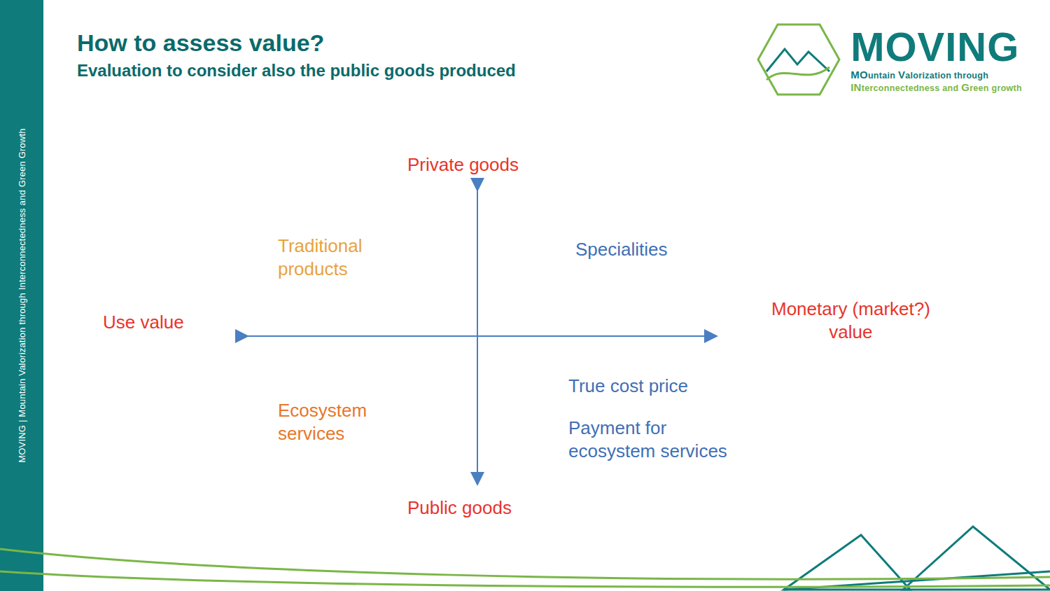MOVING | Mountain Valorization through Interconnectedness and Green Growth
How to assess value?
Evaluation to consider also the public goods produced
MOVING MOuntain Valorization through INterconnectedness and Green growth
Private goods
Public goods
Use value
Monetary (market?)
value
Traditional
products
Specialities
Ecosystem
services
True cost price
Payment for
ecosystem services